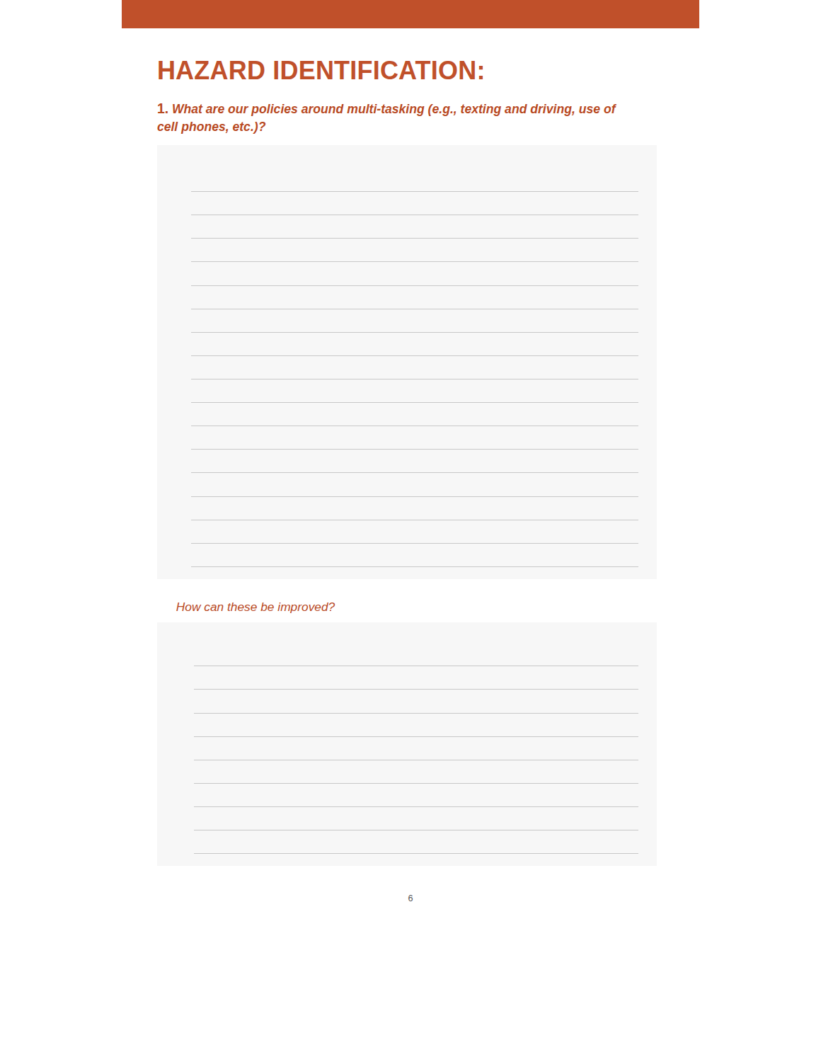Hazard Identification:
1. What are our policies around multi-tasking (e.g., texting and driving, use of cell phones, etc.)?
How can these be improved?
6